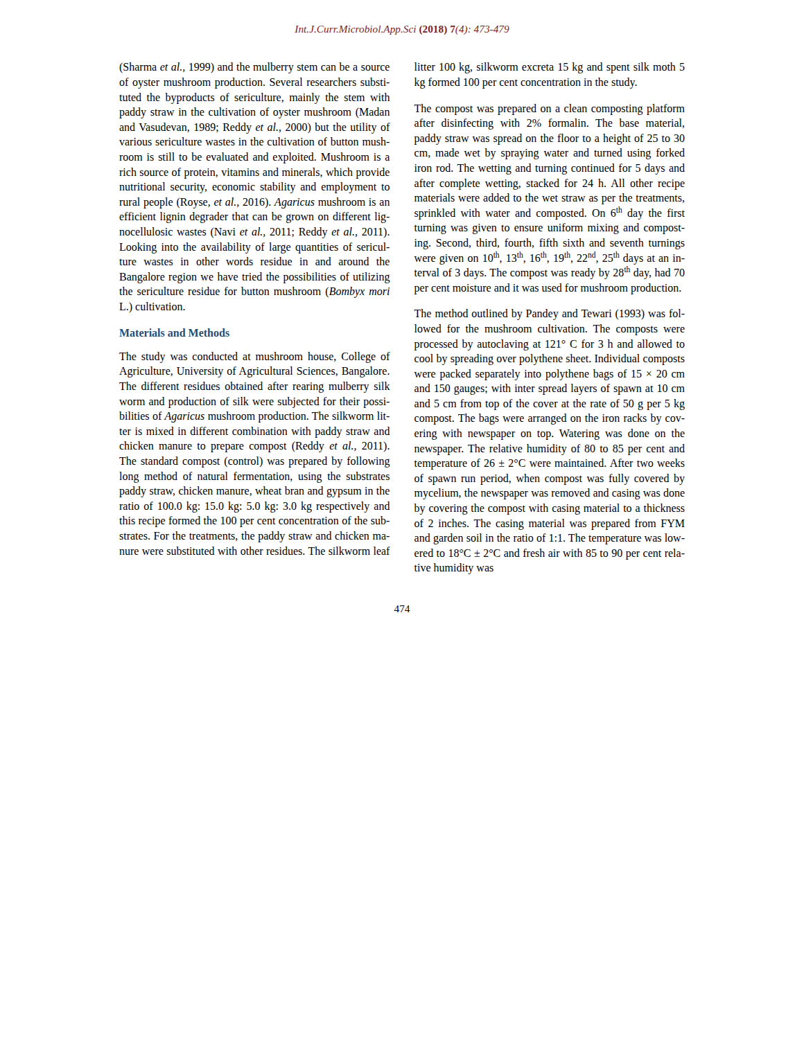Int.J.Curr.Microbiol.App.Sci (2018) 7(4): 473-479
(Sharma et al., 1999) and the mulberry stem can be a source of oyster mushroom production. Several researchers substituted the byproducts of sericulture, mainly the stem with paddy straw in the cultivation of oyster mushroom (Madan and Vasudevan, 1989; Reddy et al., 2000) but the utility of various sericulture wastes in the cultivation of button mushroom is still to be evaluated and exploited. Mushroom is a rich source of protein, vitamins and minerals, which provide nutritional security, economic stability and employment to rural people (Royse, et al., 2016). Agaricus mushroom is an efficient lignin degrader that can be grown on different lignocellulosic wastes (Navi et al., 2011; Reddy et al., 2011). Looking into the availability of large quantities of sericulture wastes in other words residue in and around the Bangalore region we have tried the possibilities of utilizing the sericulture residue for button mushroom (Bombyx mori L.) cultivation.
Materials and Methods
The study was conducted at mushroom house, College of Agriculture, University of Agricultural Sciences, Bangalore. The different residues obtained after rearing mulberry silk worm and production of silk were subjected for their possibilities of Agaricus mushroom production. The silkworm litter is mixed in different combination with paddy straw and chicken manure to prepare compost (Reddy et al., 2011). The standard compost (control) was prepared by following long method of natural fermentation, using the substrates paddy straw, chicken manure, wheat bran and gypsum in the ratio of 100.0 kg: 15.0 kg: 5.0 kg: 3.0 kg respectively and this recipe formed the 100 per cent concentration of the substrates. For the treatments, the paddy straw and chicken manure were substituted with other residues. The silkworm leaf litter 100 kg, silkworm excreta 15 kg and spent silk moth 5 kg formed 100 per cent concentration in the study.
The compost was prepared on a clean composting platform after disinfecting with 2% formalin. The base material, paddy straw was spread on the floor to a height of 25 to 30 cm, made wet by spraying water and turned using forked iron rod. The wetting and turning continued for 5 days and after complete wetting, stacked for 24 h. All other recipe materials were added to the wet straw as per the treatments, sprinkled with water and composted. On 6th day the first turning was given to ensure uniform mixing and composting. Second, third, fourth, fifth sixth and seventh turnings were given on 10th, 13th, 16th, 19th, 22nd, 25th days at an interval of 3 days. The compost was ready by 28th day, had 70 per cent moisture and it was used for mushroom production.
The method outlined by Pandey and Tewari (1993) was followed for the mushroom cultivation. The composts were processed by autoclaving at 121° C for 3 h and allowed to cool by spreading over polythene sheet. Individual composts were packed separately into polythene bags of 15 × 20 cm and 150 gauges; with inter spread layers of spawn at 10 cm and 5 cm from top of the cover at the rate of 50 g per 5 kg compost. The bags were arranged on the iron racks by covering with newspaper on top. Watering was done on the newspaper. The relative humidity of 80 to 85 per cent and temperature of 26 ± 2°C were maintained. After two weeks of spawn run period, when compost was fully covered by mycelium, the newspaper was removed and casing was done by covering the compost with casing material to a thickness of 2 inches. The casing material was prepared from FYM and garden soil in the ratio of 1:1. The temperature was lowered to 18°C ± 2°C and fresh air with 85 to 90 per cent relative humidity was
474